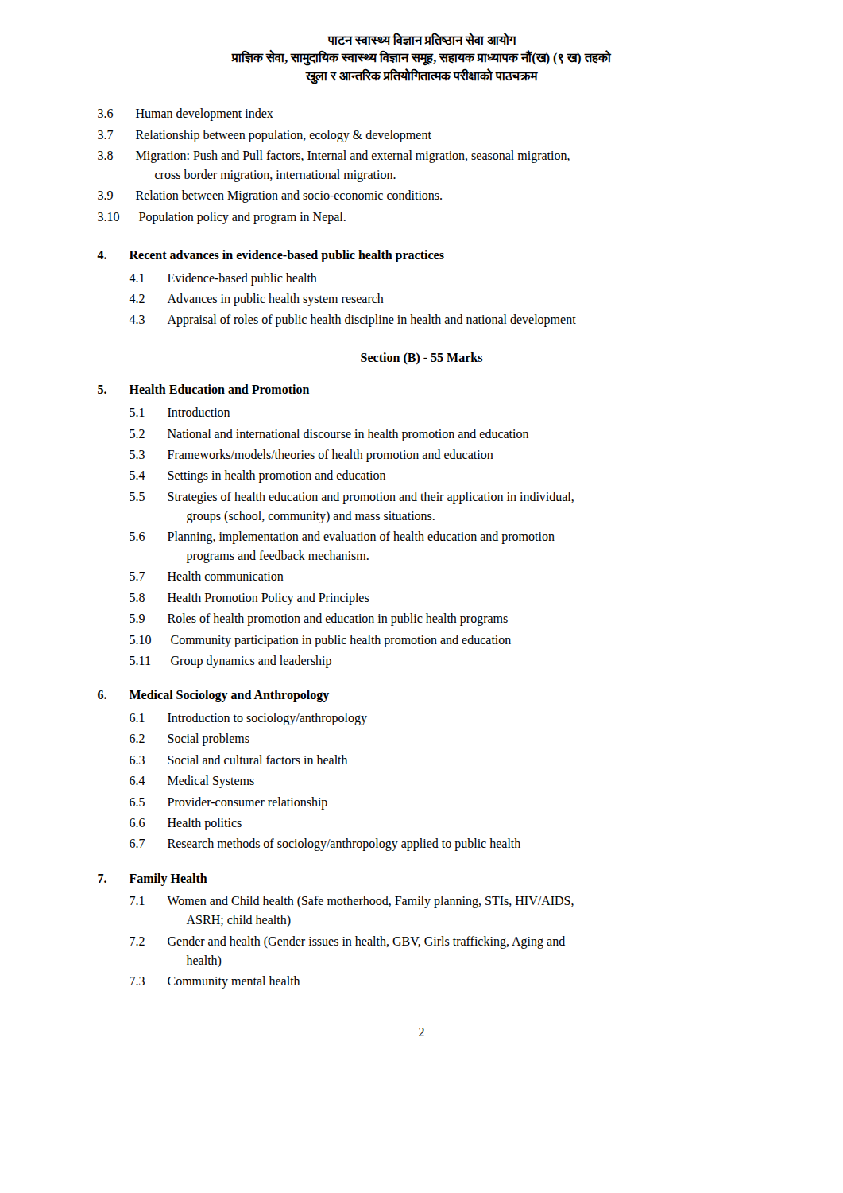पाटन स्वास्थ्य विज्ञान प्रतिष्ठान सेवा आयोग
प्राज्ञिक सेवा, सामुदायिक स्वास्थ्य विज्ञान समूह, सहायक प्राध्यापक नौं(ख) (९ ख) तहको
खुला र आन्तरिक प्रतियोगितात्मक परीक्षाको पाठ्यक्रम
3.6 Human development index
3.7 Relationship between population, ecology & development
3.8 Migration: Push and Pull factors, Internal and external migration, seasonal migration, cross border migration, international migration.
3.9 Relation between Migration and socio-economic conditions.
3.10 Population policy and program in Nepal.
4. Recent advances in evidence-based public health practices
4.1 Evidence-based public health
4.2 Advances in public health system research
4.3 Appraisal of roles of public health discipline in health and national development
Section (B) - 55 Marks
5. Health Education and Promotion
5.1 Introduction
5.2 National and international discourse in health promotion and education
5.3 Frameworks/models/theories of health promotion and education
5.4 Settings in health promotion and education
5.5 Strategies of health education and promotion and their application in individual, groups (school, community) and mass situations.
5.6 Planning, implementation and evaluation of health education and promotion programs and feedback mechanism.
5.7 Health communication
5.8 Health Promotion Policy and Principles
5.9 Roles of health promotion and education in public health programs
5.10 Community participation in public health promotion and education
5.11 Group dynamics and leadership
6. Medical Sociology and Anthropology
6.1 Introduction to sociology/anthropology
6.2 Social problems
6.3 Social and cultural factors in health
6.4 Medical Systems
6.5 Provider-consumer relationship
6.6 Health politics
6.7 Research methods of sociology/anthropology applied to public health
7. Family Health
7.1 Women and Child health (Safe motherhood, Family planning, STIs, HIV/AIDS, ASRH; child health)
7.2 Gender and health (Gender issues in health, GBV, Girls trafficking, Aging and health)
7.3 Community mental health
2